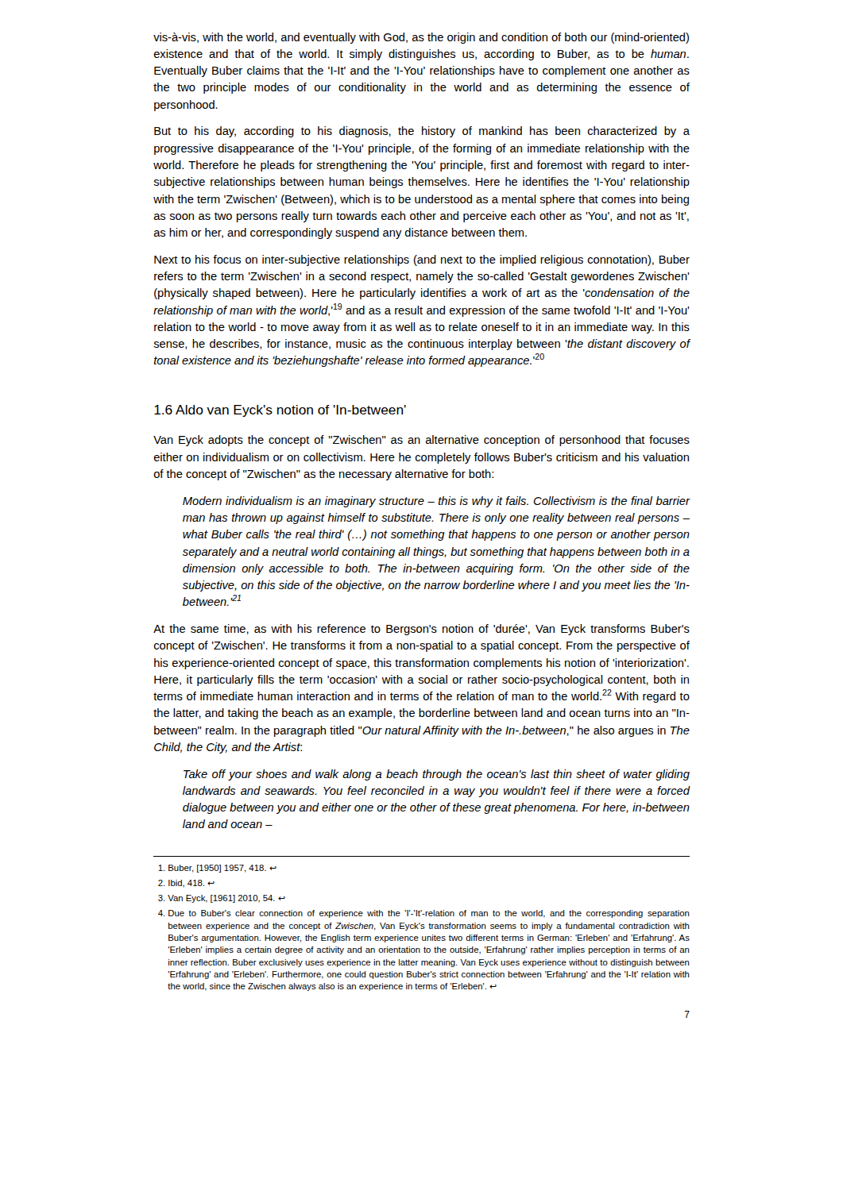vis-à-vis, with the world, and eventually with God, as the origin and condition of both our (mind-oriented) existence and that of the world. It simply distinguishes us, according to Buber, as to be human. Eventually Buber claims that the 'I-It' and the 'I-You' relationships have to complement one another as the two principle modes of our conditionality in the world and as determining the essence of personhood.
But to his day, according to his diagnosis, the history of mankind has been characterized by a progressive disappearance of the 'I-You' principle, of the forming of an immediate relationship with the world. Therefore he pleads for strengthening the 'You' principle, first and foremost with regard to inter-subjective relationships between human beings themselves. Here he identifies the 'I-You' relationship with the term 'Zwischen' (Between), which is to be understood as a mental sphere that comes into being as soon as two persons really turn towards each other and perceive each other as 'You', and not as 'It', as him or her, and correspondingly suspend any distance between them.
Next to his focus on inter-subjective relationships (and next to the implied religious connotation), Buber refers to the term 'Zwischen' in a second respect, namely the so-called 'Gestalt gewordenes Zwischen' (physically shaped between). Here he particularly identifies a work of art as the 'condensation of the relationship of man with the world,'19 and as a result and expression of the same twofold 'I-It' and 'I-You' relation to the world - to move away from it as well as to relate oneself to it in an immediate way. In this sense, he describes, for instance, music as the continuous interplay between 'the distant discovery of tonal existence and its 'beziehungshafte' release into formed appearance.'20
1.6 Aldo van Eyck's notion of 'In-between'
Van Eyck adopts the concept of "Zwischen" as an alternative conception of personhood that focuses either on individualism or on collectivism. Here he completely follows Buber's criticism and his valuation of the concept of "Zwischen" as the necessary alternative for both:
Modern individualism is an imaginary structure – this is why it fails. Collectivism is the final barrier man has thrown up against himself to substitute. There is only one reality between real persons – what Buber calls 'the real third' (…) not something that happens to one person or another person separately and a neutral world containing all things, but something that happens between both in a dimension only accessible to both. The in-between acquiring form. 'On the other side of the subjective, on this side of the objective, on the narrow borderline where I and you meet lies the 'In-between.'21
At the same time, as with his reference to Bergson's notion of 'durée', Van Eyck transforms Buber's concept of 'Zwischen'. He transforms it from a non-spatial to a spatial concept. From the perspective of his experience-oriented concept of space, this transformation complements his notion of 'interiorization'. Here, it particularly fills the term 'occasion' with a social or rather socio-psychological content, both in terms of immediate human interaction and in terms of the relation of man to the world.22 With regard to the latter, and taking the beach as an example, the borderline between land and ocean turns into an "In-between" realm. In the paragraph titled "Our natural Affinity with the In-.between," he also argues in The Child, the City, and the Artist:
Take off your shoes and walk along a beach through the ocean's last thin sheet of water gliding landwards and seawards. You feel reconciled in a way you wouldn't feel if there were a forced dialogue between you and either one or the other of these great phenomena. For here, in-between land and ocean –
Buber, [1950] 1957, 418. ↩
Ibid, 418. ↩
Van Eyck, [1961] 2010, 54. ↩
Due to Buber's clear connection of experience with the 'I'-'It'-relation of man to the world, and the corresponding separation between experience and the concept of Zwischen, Van Eyck's transformation seems to imply a fundamental contradiction with Buber's argumentation. However, the English term experience unites two different terms in German: 'Erleben' and 'Erfahrung'. As 'Erleben' implies a certain degree of activity and an orientation to the outside, 'Erfahrung' rather implies perception in terms of an inner reflection. Buber exclusively uses experience in the latter meaning. Van Eyck uses experience without to distinguish between 'Erfahrung' and 'Erleben'. Furthermore, one could question Buber's strict connection between 'Erfahrung' and the 'I-It' relation with the world, since the Zwischen always also is an experience in terms of 'Erleben'. ↩
7